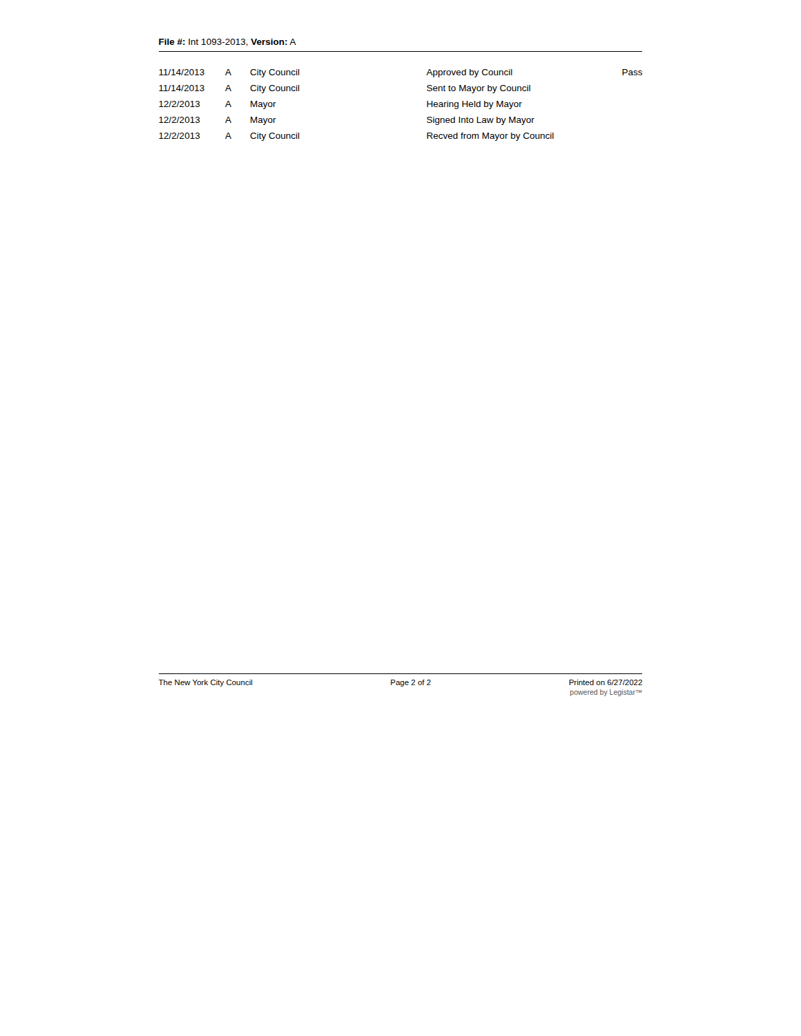File #: Int 1093-2013, Version: A
| 11/14/2013 | A | City Council | Approved by Council | Pass |
| 11/14/2013 | A | City Council | Sent to Mayor by Council | |
| 12/2/2013 | A | Mayor | Hearing Held by Mayor | |
| 12/2/2013 | A | Mayor | Signed Into Law by Mayor | |
| 12/2/2013 | A | City Council | Recved from Mayor by Council | |
The New York City Council
Page 2 of 2
Printed on 6/27/2022
powered by Legistar™